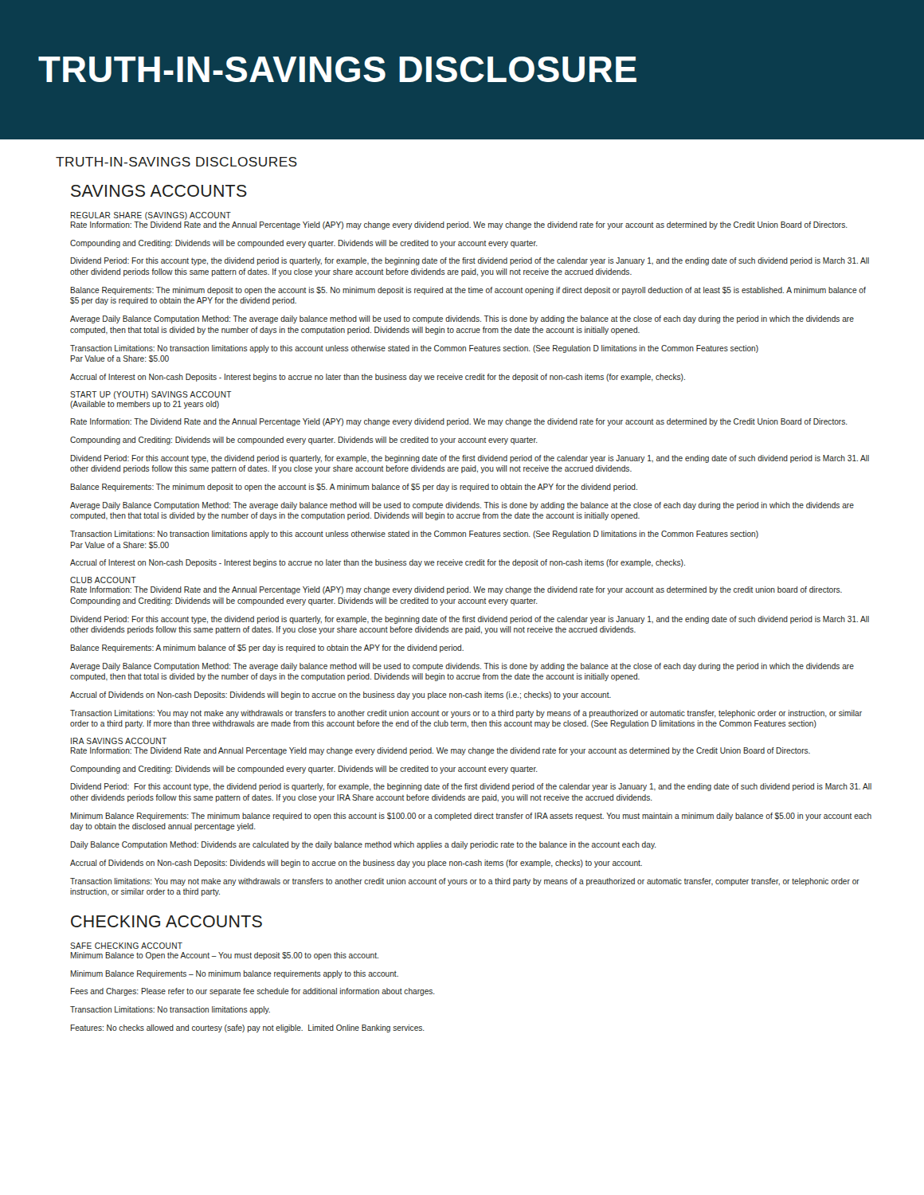Truth-in-Savings Disclosure
Truth-in-Savings Disclosures
Savings Accounts
Regular Share (Savings) Account
Rate Information: The Dividend Rate and the Annual Percentage Yield (APY) may change every dividend period. We may change the dividend rate for your account as determined by the Credit Union Board of Directors.
Compounding and Crediting: Dividends will be compounded every quarter. Dividends will be credited to your account every quarter.
Dividend Period: For this account type, the dividend period is quarterly, for example, the beginning date of the first dividend period of the calendar year is January 1, and the ending date of such dividend period is March 31. All other dividend periods follow this same pattern of dates. If you close your share account before dividends are paid, you will not receive the accrued dividends.
Balance Requirements: The minimum deposit to open the account is $5. No minimum deposit is required at the time of account opening if direct deposit or payroll deduction of at least $5 is established. A minimum balance of $5 per day is required to obtain the APY for the dividend period.
Average Daily Balance Computation Method: The average daily balance method will be used to compute dividends. This is done by adding the balance at the close of each day during the period in which the dividends are computed, then that total is divided by the number of days in the computation period. Dividends will begin to accrue from the date the account is initially opened.
Transaction Limitations: No transaction limitations apply to this account unless otherwise stated in the Common Features section. (See Regulation D limitations in the Common Features section)
Par Value of a Share: $5.00
Accrual of Interest on Non-cash Deposits - Interest begins to accrue no later than the business day we receive credit for the deposit of non-cash items (for example, checks).
Start Up (Youth) Savings Account
(Available to members up to 21 years old)
Rate Information: The Dividend Rate and the Annual Percentage Yield (APY) may change every dividend period. We may change the dividend rate for your account as determined by the Credit Union Board of Directors.
Compounding and Crediting: Dividends will be compounded every quarter. Dividends will be credited to your account every quarter.
Dividend Period: For this account type, the dividend period is quarterly, for example, the beginning date of the first dividend period of the calendar year is January 1, and the ending date of such dividend period is March 31. All other dividend periods follow this same pattern of dates. If you close your share account before dividends are paid, you will not receive the accrued dividends.
Balance Requirements: The minimum deposit to open the account is $5. A minimum balance of $5 per day is required to obtain the APY for the dividend period.
Average Daily Balance Computation Method: The average daily balance method will be used to compute dividends. This is done by adding the balance at the close of each day during the period in which the dividends are computed, then that total is divided by the number of days in the computation period. Dividends will begin to accrue from the date the account is initially opened.
Transaction Limitations: No transaction limitations apply to this account unless otherwise stated in the Common Features section. (See Regulation D limitations in the Common Features section)
Par Value of a Share: $5.00
Accrual of Interest on Non-cash Deposits - Interest begins to accrue no later than the business day we receive credit for the deposit of non-cash items (for example, checks).
Club Account
Rate Information: The Dividend Rate and the Annual Percentage Yield (APY) may change every dividend period. We may change the dividend rate for your account as determined by the credit union board of directors.
Compounding and Crediting: Dividends will be compounded every quarter. Dividends will be credited to your account every quarter.
Dividend Period: For this account type, the dividend period is quarterly, for example, the beginning date of the first dividend period of the calendar year is January 1, and the ending date of such dividend period is March 31. All other dividends periods follow this same pattern of dates. If you close your share account before dividends are paid, you will not receive the accrued dividends.
Balance Requirements: A minimum balance of $5 per day is required to obtain the APY for the dividend period.
Average Daily Balance Computation Method: The average daily balance method will be used to compute dividends. This is done by adding the balance at the close of each day during the period in which the dividends are computed, then that total is divided by the number of days in the computation period. Dividends will begin to accrue from the date the account is initially opened.
Accrual of Dividends on Non-cash Deposits: Dividends will begin to accrue on the business day you place non-cash items (i.e.; checks) to your account.
Transaction Limitations: You may not make any withdrawals or transfers to another credit union account or yours or to a third party by means of a preauthorized or automatic transfer, telephonic order or instruction, or similar order to a third party. If more than three withdrawals are made from this account before the end of the club term, then this account may be closed. (See Regulation D limitations in the Common Features section)
IRA Savings Account
Rate Information: The Dividend Rate and Annual Percentage Yield may change every dividend period. We may change the dividend rate for your account as determined by the Credit Union Board of Directors.
Compounding and Crediting: Dividends will be compounded every quarter. Dividends will be credited to your account every quarter.
Dividend Period: For this account type, the dividend period is quarterly, for example, the beginning date of the first dividend period of the calendar year is January 1, and the ending date of such dividend period is March 31. All other dividends periods follow this same pattern of dates. If you close your IRA Share account before dividends are paid, you will not receive the accrued dividends.
Minimum Balance Requirements: The minimum balance required to open this account is $100.00 or a completed direct transfer of IRA assets request. You must maintain a minimum daily balance of $5.00 in your account each day to obtain the disclosed annual percentage yield.
Daily Balance Computation Method: Dividends are calculated by the daily balance method which applies a daily periodic rate to the balance in the account each day.
Accrual of Dividends on Non-cash Deposits: Dividends will begin to accrue on the business day you place non-cash items (for example, checks) to your account.
Transaction limitations: You may not make any withdrawals or transfers to another credit union account of yours or to a third party by means of a preauthorized or automatic transfer, computer transfer, or telephonic order or instruction, or similar order to a third party.
Checking Accounts
Safe Checking Account
Minimum Balance to Open the Account – You must deposit $5.00 to open this account.
Minimum Balance Requirements – No minimum balance requirements apply to this account.
Fees and Charges: Please refer to our separate fee schedule for additional information about charges.
Transaction Limitations: No transaction limitations apply.
Features: No checks allowed and courtesy (safe) pay not eligible. Limited Online Banking services.